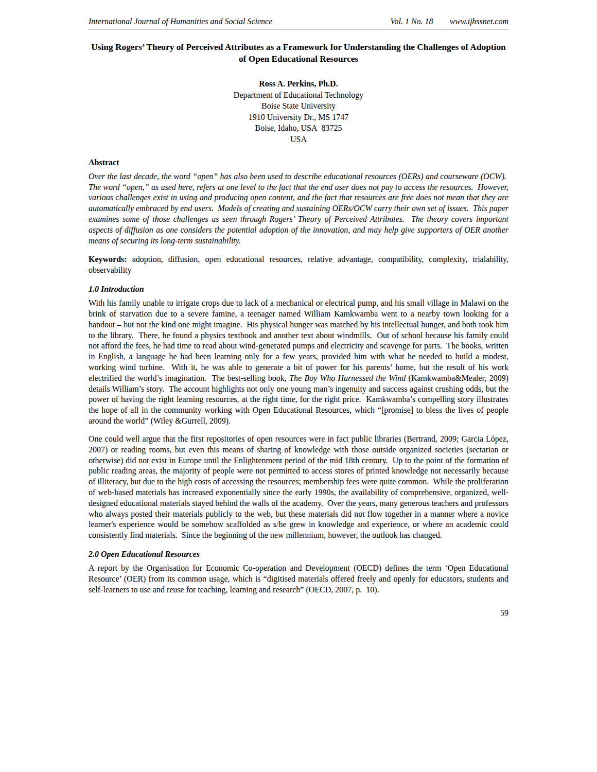International Journal of Humanities and Social Science Vol. 1 No. 18 www.ijhssnet.com
Using Rogers’ Theory of Perceived Attributes as a Framework for Understanding the Challenges of Adoption of Open Educational Resources
Ross A. Perkins, Ph.D.
Department of Educational Technology
Boise State University
1910 University Dr., MS 1747
Boise, Idaho, USA 83725
USA
Abstract
Over the last decade, the word “open” has also been used to describe educational resources (OERs) and courseware (OCW). The word “open,” as used here, refers at one level to the fact that the end user does not pay to access the resources. However, various challenges exist in using and producing open content, and the fact that resources are free does not mean that they are automatically embraced by end users. Models of creating and sustaining OERs/OCW carry their own set of issues. This paper examines some of those challenges as seen through Rogers’ Theory of Perceived Attributes. The theory covers important aspects of diffusion as one considers the potential adoption of the innovation, and may help give supporters of OER another means of securing its long-term sustainability.
Keywords: adoption, diffusion, open educational resources, relative advantage, compatibility, complexity, trialability, observability
1.0 Introduction
With his family unable to irrigate crops due to lack of a mechanical or electrical pump, and his small village in Malawi on the brink of starvation due to a severe famine, a teenager named William Kamkwamba went to a nearby town looking for a handout – but not the kind one might imagine. His physical hunger was matched by his intellectual hunger, and both took him to the library. There, he found a physics textbook and another text about windmills. Out of school because his family could not afford the fees, he had time to read about wind-generated pumps and electricity and scavenge for parts. The books, written in English, a language he had been learning only for a few years, provided him with what he needed to build a modest, working wind turbine. With it, he was able to generate a bit of power for his parents’ home, but the result of his work electrified the world’s imagination. The best-selling book, The Boy Who Harnessed the Wind (Kamkwamba&Mealer, 2009) details William’s story. The account highlights not only one young man’s ingenuity and success against crushing odds, but the power of having the right learning resources, at the right time, for the right price. Kamkwamba’s compelling story illustrates the hope of all in the community working with Open Educational Resources, which “[promise] to bless the lives of people around the world” (Wiley &Gurrell, 2009).
One could well argue that the first repositories of open resources were in fact public libraries (Bertrand, 2009; Garcia López, 2007) or reading rooms, but even this means of sharing of knowledge with those outside organized societies (sectarian or otherwise) did not exist in Europe until the Enlightenment period of the mid 18th century. Up to the point of the formation of public reading areas, the majority of people were not permitted to access stores of printed knowledge not necessarily because of illiteracy, but due to the high costs of accessing the resources; membership fees were quite common. While the proliferation of web-based materials has increased exponentially since the early 1990s, the availability of comprehensive, organized, well-designed educational materials stayed behind the walls of the academy. Over the years, many generous teachers and professors who always posted their materials publicly to the web, but these materials did not flow together in a manner where a novice learner's experience would be somehow scaffolded as s/he grew in knowledge and experience, or where an academic could consistently find materials. Since the beginning of the new millennium, however, the outlook has changed.
2.0 Open Educational Resources
A report by the Organisation for Economic Co-operation and Development (OECD) defines the term ‘Open Educational Resource’ (OER) from its common usage, which is “digitised materials offered freely and openly for educators, students and self-learners to use and reuse for teaching, learning and research” (OECD, 2007, p. 10).
59